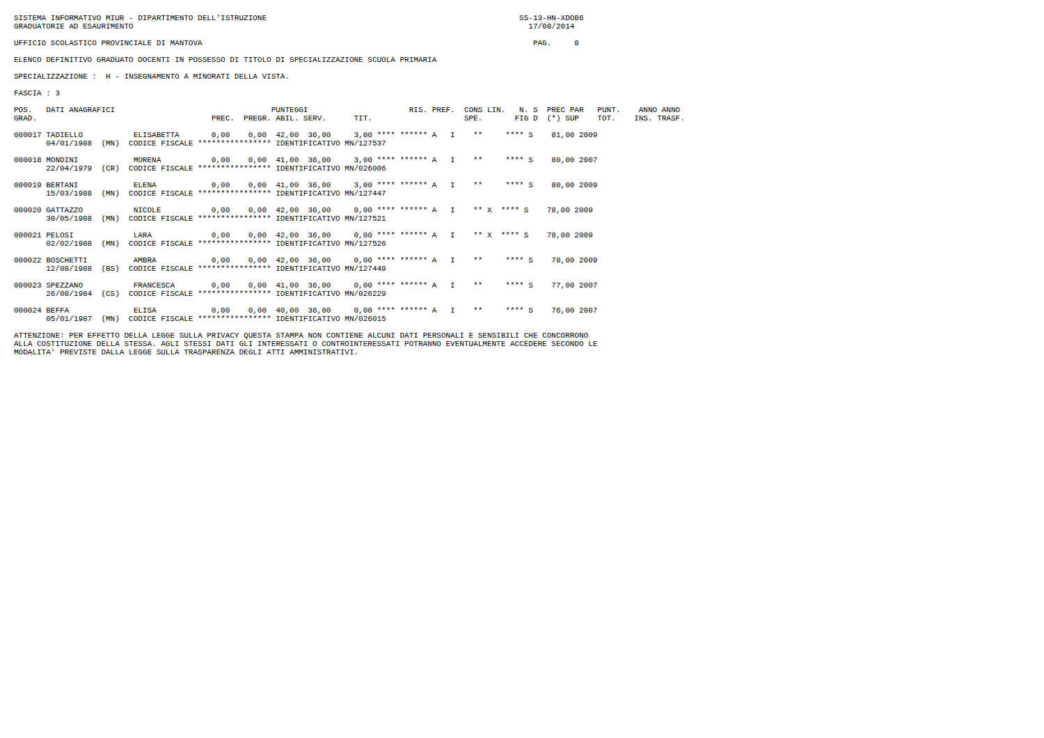SISTEMA INFORMATIVO MIUR - DIPARTIMENTO DELL'ISTRUZIONE                                                       SS-13-HN-XDO86
GRADUATORIE AD ESAURIMENTO                                                                                      17/08/2014

UFFICIO SCOLASTICO PROVINCIALE DI MANTOVA                                                                        PAG.     8

ELENCO DEFINITIVO GRADUATO DOCENTI IN POSSESSO DI TITOLO DI SPECIALIZZAZIONE SCUOLA PRIMARIA

SPECIALIZZAZIONE :  H - INSEGNAMENTO A MINORATI DELLA VISTA.

FASCIA : 3

POS.   DATI ANAGRAFICI                                  PUNTEGGI                      RIS. PREF.  CONS LIN.   N. S  PREC PAR   PUNT.    ANNO ANNO
GRAD.                                      PREC.  PREGR. ABIL. SERV.      TIT.                    SPE.       FIG D  (*) SUP    TOT.    INS. TRASF.

000017 TADIELLO           ELISABETTA       0,00    0,00  42,00  36,00     3,00 **** ****** A   I    **     **** S    81,00 2009
       04/01/1988  (MN)  CODICE FISCALE **************** IDENTIFICATIVO MN/127537

000018 MONDINI            MORENA           0,00    0,00  41,00  36,00     3,00 **** ****** A   I    **     **** S    80,00 2007
       22/04/1979  (CR)  CODICE FISCALE **************** IDENTIFICATIVO MN/026006

000019 BERTANI            ELENA            0,00    0,00  41,00  36,00     3,00 **** ****** A   I    **     **** S    80,00 2009
       15/03/1988  (MN)  CODICE FISCALE **************** IDENTIFICATIVO MN/127447

000020 GATTAZZO           NICOLE           0,00    0,00  42,00  36,00     0,00 **** ****** A   I    ** X  **** S    78,00 2009
       30/05/1988  (MN)  CODICE FISCALE **************** IDENTIFICATIVO MN/127521

000021 PELOSI             LARA             0,00    0,00  42,00  36,00     0,00 **** ****** A   I    ** X  **** S    78,00 2009
       02/02/1988  (MN)  CODICE FISCALE **************** IDENTIFICATIVO MN/127526

000022 BOSCHETTI          AMBRA            0,00    0,00  42,00  36,00     0,00 **** ****** A   I    **     **** S    78,00 2009
       12/08/1988  (BS)  CODICE FISCALE **************** IDENTIFICATIVO MN/127449

000023 SPEZZANO           FRANCESCA        0,00    0,00  41,00  36,00     0,00 **** ****** A   I    **     **** S    77,00 2007
       26/08/1984  (CS)  CODICE FISCALE **************** IDENTIFICATIVO MN/026229

000024 BEFFA              ELISA            0,00    0,00  40,00  36,00     0,00 **** ****** A   I    **     **** S    76,00 2007
       05/01/1987  (MN)  CODICE FISCALE **************** IDENTIFICATIVO MN/026015

ATTENZIONE: PER EFFETTO DELLA LEGGE SULLA PRIVACY QUESTA STAMPA NON CONTIENE ALCUNI DATI PERSONALI E SENSIBILI CHE CONCORRONO
ALLA COSTITUZIONE DELLA STESSA. AGLI STESSI DATI GLI INTERESSATI O CONTROINTERESSATI POTRANNO EVENTUALMENTE ACCEDERE SECONDO LE
MODALITA' PREVISTE DALLA LEGGE SULLA TRASPARENZA DEGLI ATTI AMMINISTRATIVI.